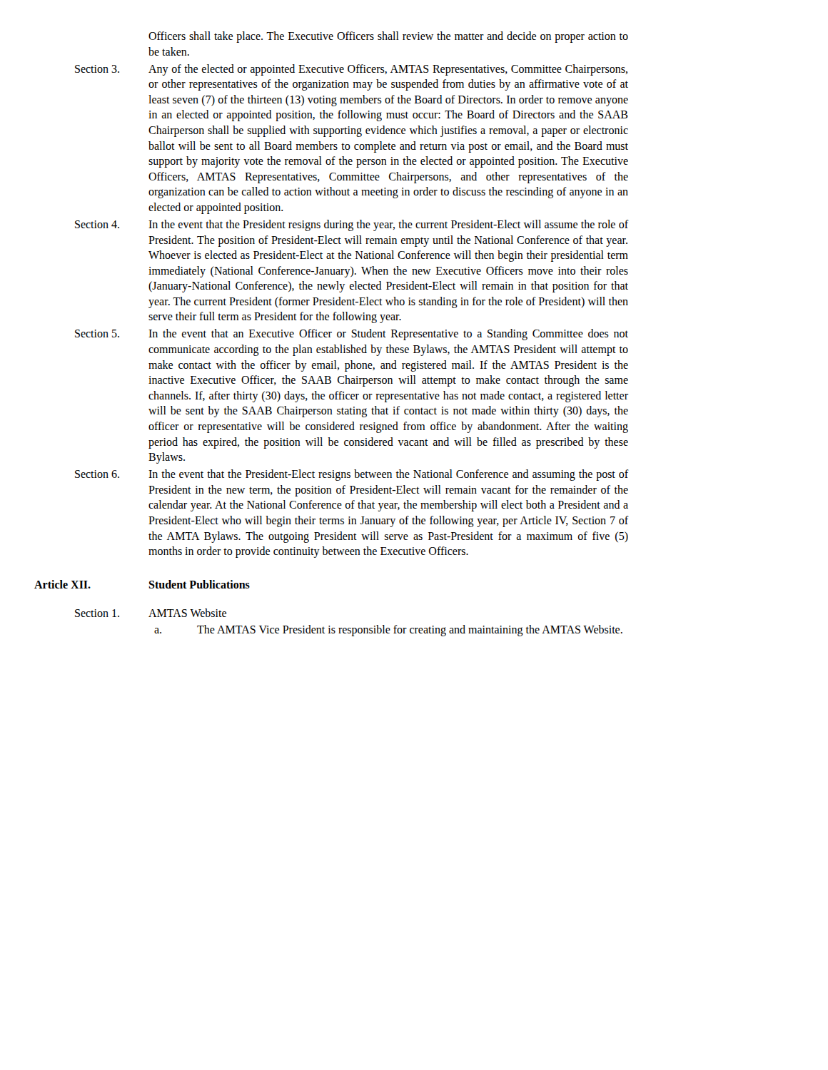Officers shall take place. The Executive Officers shall review the matter and decide on proper action to be taken.
Section 3.
Any of the elected or appointed Executive Officers, AMTAS Representatives, Committee Chairpersons, or other representatives of the organization may be suspended from duties by an affirmative vote of at least seven (7) of the thirteen (13) voting members of the Board of Directors. In order to remove anyone in an elected or appointed position, the following must occur: The Board of Directors and the SAAB Chairperson shall be supplied with supporting evidence which justifies a removal, a paper or electronic ballot will be sent to all Board members to complete and return via post or email, and the Board must support by majority vote the removal of the person in the elected or appointed position. The Executive Officers, AMTAS Representatives, Committee Chairpersons, and other representatives of the organization can be called to action without a meeting in order to discuss the rescinding of anyone in an elected or appointed position.
Section 4.
In the event that the President resigns during the year, the current President-Elect will assume the role of President. The position of President-Elect will remain empty until the National Conference of that year. Whoever is elected as President-Elect at the National Conference will then begin their presidential term immediately (National Conference-January). When the new Executive Officers move into their roles (January-National Conference), the newly elected President-Elect will remain in that position for that year. The current President (former President-Elect who is standing in for the role of President) will then serve their full term as President for the following year.
Section 5.
In the event that an Executive Officer or Student Representative to a Standing Committee does not communicate according to the plan established by these Bylaws, the AMTAS President will attempt to make contact with the officer by email, phone, and registered mail. If the AMTAS President is the inactive Executive Officer, the SAAB Chairperson will attempt to make contact through the same channels. If, after thirty (30) days, the officer or representative has not made contact, a registered letter will be sent by the SAAB Chairperson stating that if contact is not made within thirty (30) days, the officer or representative will be considered resigned from office by abandonment. After the waiting period has expired, the position will be considered vacant and will be filled as prescribed by these Bylaws.
Section 6.
In the event that the President-Elect resigns between the National Conference and assuming the post of President in the new term, the position of President-Elect will remain vacant for the remainder of the calendar year. At the National Conference of that year, the membership will elect both a President and a President-Elect who will begin their terms in January of the following year, per Article IV, Section 7 of the AMTA Bylaws. The outgoing President will serve as Past-President for a maximum of five (5) months in order to provide continuity between the Executive Officers.
Article XII.
Student Publications
Section 1.
AMTAS Website
a.
The AMTAS Vice President is responsible for creating and maintaining the AMTAS Website.